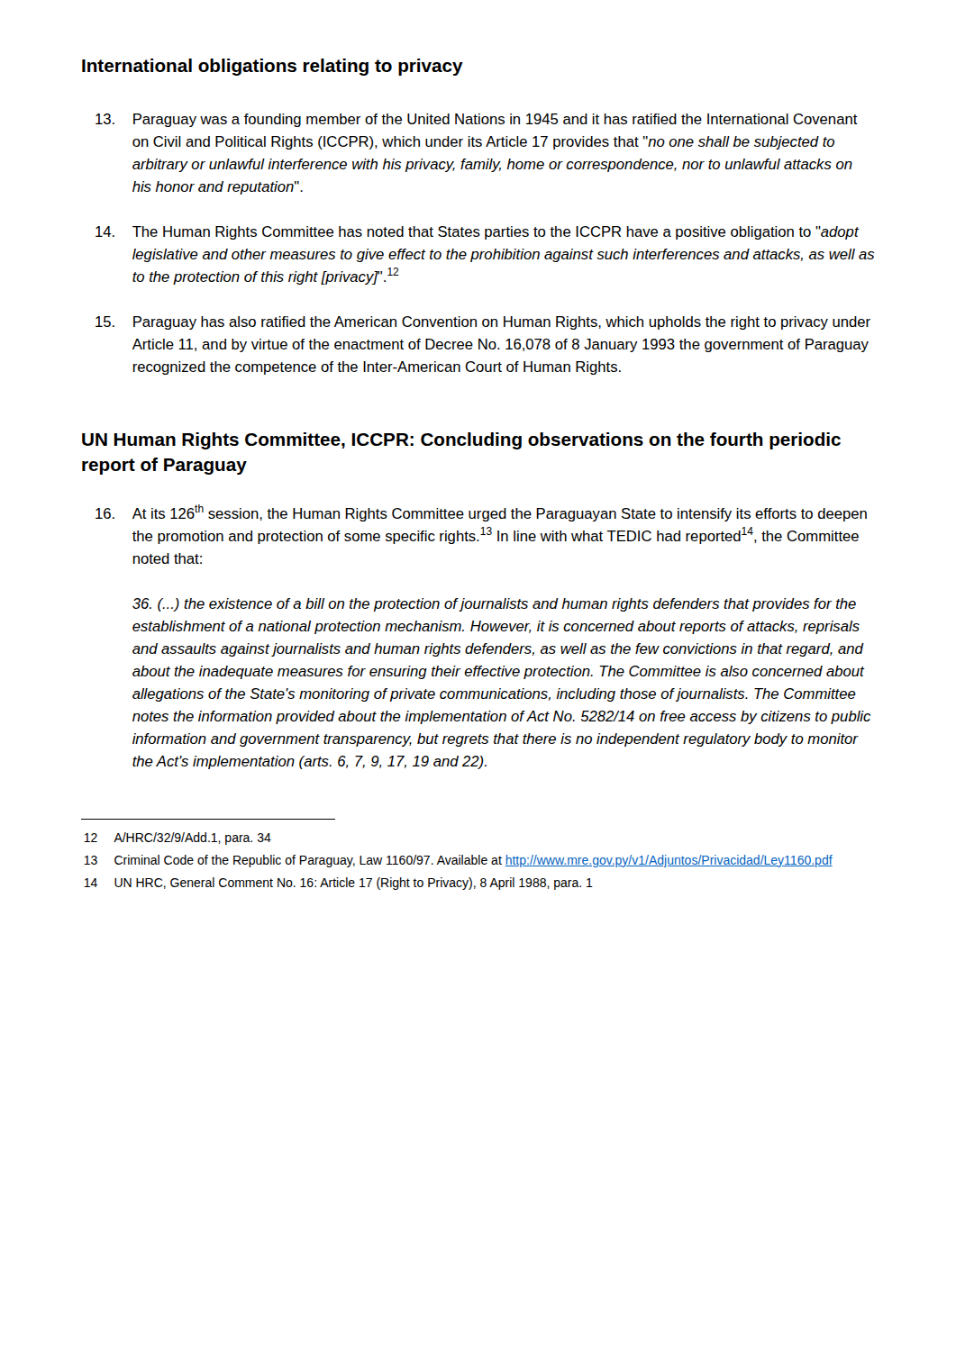International obligations relating to privacy
Paraguay was a founding member of the United Nations in 1945 and it has ratified the International Covenant on Civil and Political Rights (ICCPR), which under its Article 17 provides that "no one shall be subjected to arbitrary or unlawful interference with his privacy, family, home or correspondence, nor to unlawful attacks on his honor and reputation".
The Human Rights Committee has noted that States parties to the ICCPR have a positive obligation to "adopt legislative and other measures to give effect to the prohibition against such interferences and attacks, as well as to the protection of this right [privacy]".12
Paraguay has also ratified the American Convention on Human Rights, which upholds the right to privacy under Article 11, and by virtue of the enactment of Decree No. 16,078 of 8 January 1993 the government of Paraguay recognized the competence of the Inter-American Court of Human Rights.
UN Human Rights Committee, ICCPR: Concluding observations on the fourth periodic report of Paraguay
At its 126th session, the Human Rights Committee urged the Paraguayan State to intensify its efforts to deepen the promotion and protection of some specific rights.13 In line with what TEDIC had reported14, the Committee noted that:
36. (...) the existence of a bill on the protection of journalists and human rights defenders that provides for the establishment of a national protection mechanism. However, it is concerned about reports of attacks, reprisals and assaults against journalists and human rights defenders, as well as the few convictions in that regard, and about the inadequate measures for ensuring their effective protection. The Committee is also concerned about allegations of the State's monitoring of private communications, including those of journalists. The Committee notes the information provided about the implementation of Act No. 5282/14 on free access by citizens to public information and government transparency, but regrets that there is no independent regulatory body to monitor the Act's implementation (arts. 6, 7, 9, 17, 19 and 22).
A/HRC/32/9/Add.1, para. 34
Criminal Code of the Republic of Paraguay, Law 1160/97. Available at http://www.mre.gov.py/v1/Adjuntos/Privacidad/Ley1160.pdf
UN HRC, General Comment No. 16: Article 17 (Right to Privacy), 8 April 1988, para. 1